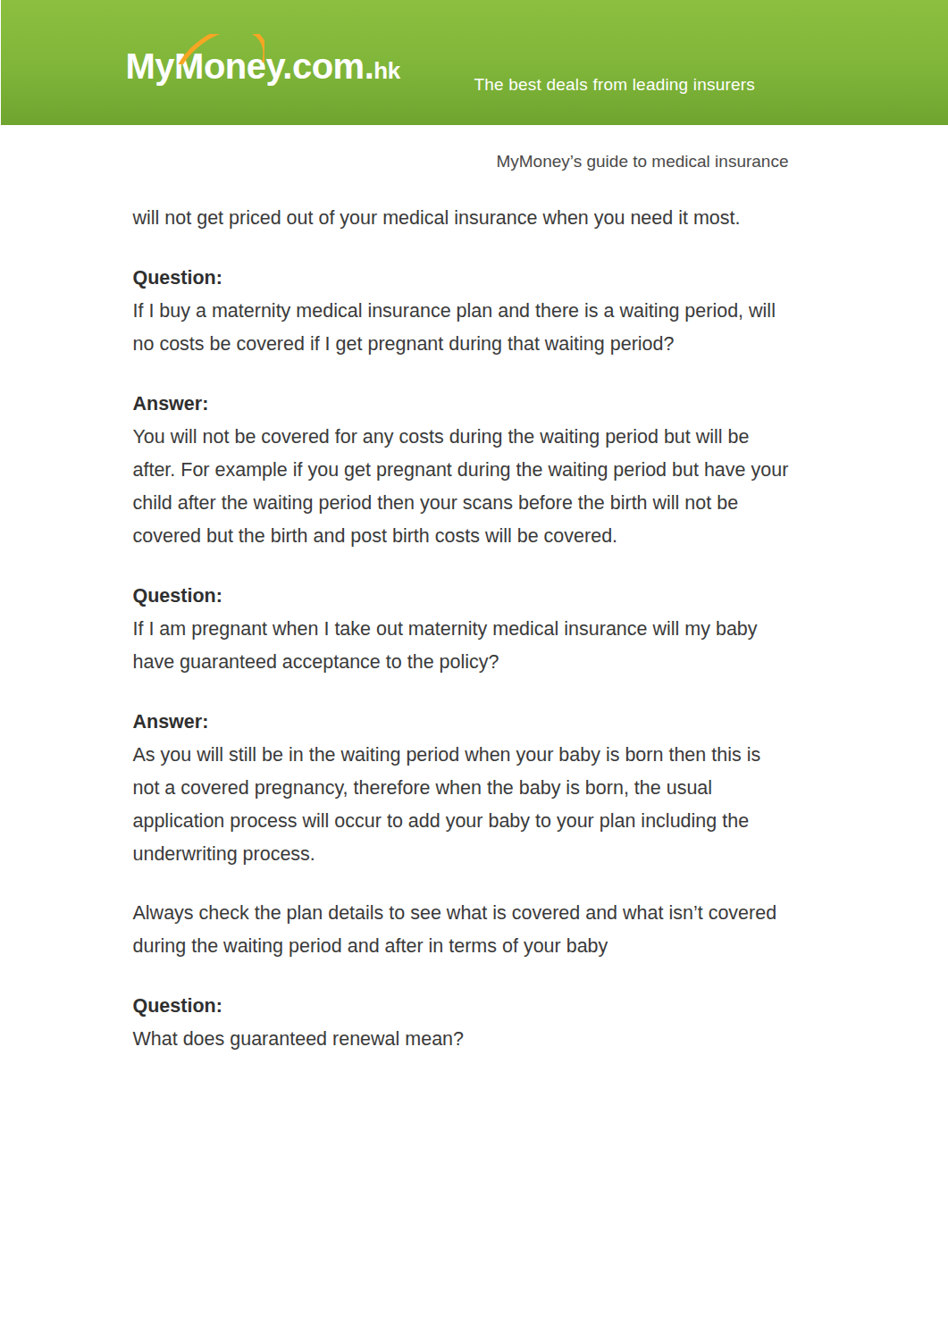MyMoney. com. hk
The best deals from leading insurers
MyMoney’s guide to medical insurance
will not get priced out of your medical insurance when you need it most.
Question:
If I buy a maternity medical insurance plan and there is a waiting period, will no costs be covered if I get pregnant during that waiting period?
Answer:
You will not be covered for any costs during the waiting period but will be after. For example if you get pregnant during the waiting period but have your child after the waiting period then your scans before the birth will not be covered but the birth and post birth costs will be covered.
Question:
If I am pregnant when I take out maternity medical insurance will my baby have guaranteed acceptance to the policy?
Answer:
As you will still be in the waiting period when your baby is born then this is not a covered pregnancy, therefore when the baby is born, the usual application process will occur to add your baby to your plan including the underwriting process.
Always check the plan details to see what is covered and what isn’t covered during the waiting period and after in terms of your baby
Question:
What does guaranteed renewal mean?